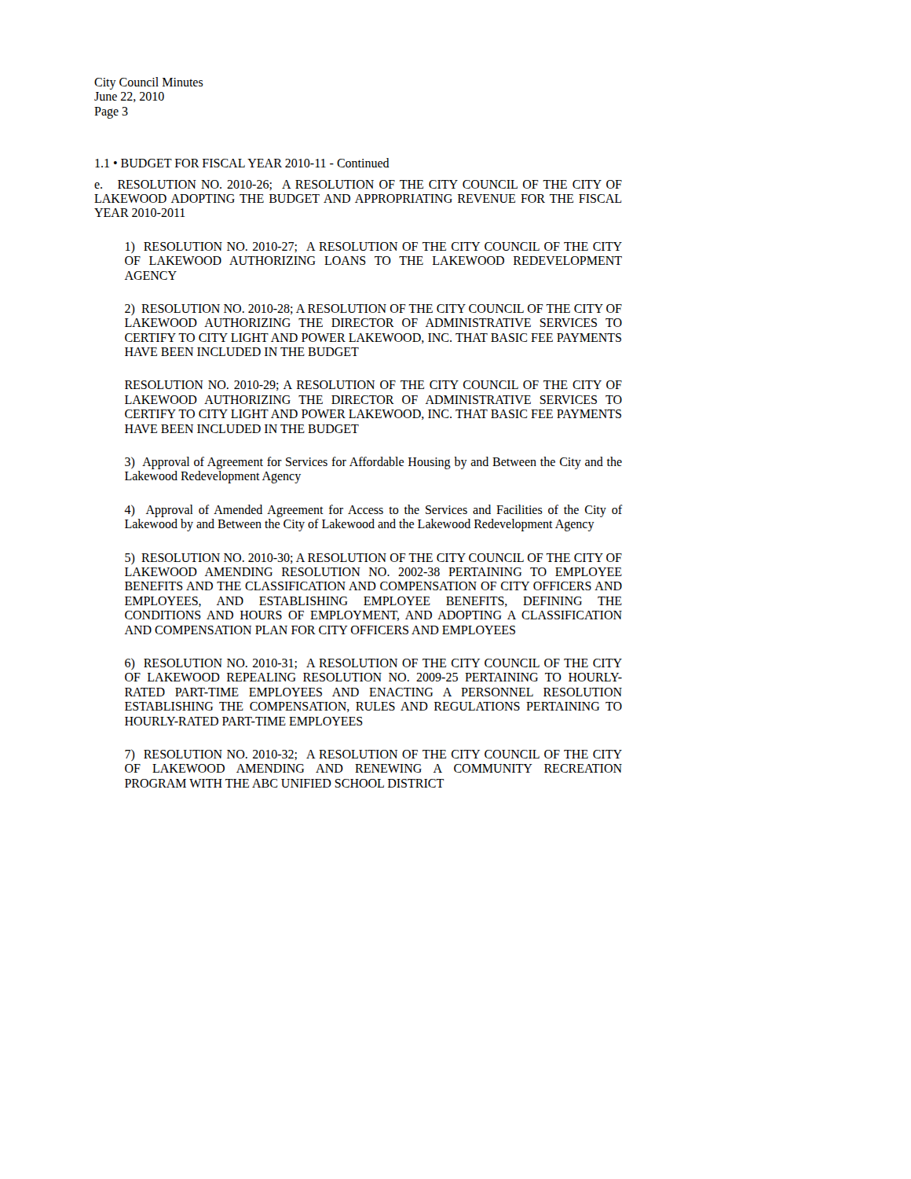City Council Minutes
June 22, 2010
Page 3
1.1 • BUDGET FOR FISCAL YEAR 2010-11 - Continued
e. RESOLUTION NO. 2010-26; A RESOLUTION OF THE CITY COUNCIL OF THE CITY OF LAKEWOOD ADOPTING THE BUDGET AND APPROPRIATING REVENUE FOR THE FISCAL YEAR 2010-2011
1) RESOLUTION NO. 2010-27; A RESOLUTION OF THE CITY COUNCIL OF THE CITY OF LAKEWOOD AUTHORIZING LOANS TO THE LAKEWOOD REDEVELOPMENT AGENCY
2) RESOLUTION NO. 2010-28; A RESOLUTION OF THE CITY COUNCIL OF THE CITY OF LAKEWOOD AUTHORIZING THE DIRECTOR OF ADMINISTRATIVE SERVICES TO CERTIFY TO CITY LIGHT AND POWER LAKEWOOD, INC. THAT BASIC FEE PAYMENTS HAVE BEEN INCLUDED IN THE BUDGET
RESOLUTION NO. 2010-29; A RESOLUTION OF THE CITY COUNCIL OF THE CITY OF LAKEWOOD AUTHORIZING THE DIRECTOR OF ADMINISTRATIVE SERVICES TO CERTIFY TO CITY LIGHT AND POWER LAKEWOOD, INC. THAT BASIC FEE PAYMENTS HAVE BEEN INCLUDED IN THE BUDGET
3) Approval of Agreement for Services for Affordable Housing by and Between the City and the Lakewood Redevelopment Agency
4) Approval of Amended Agreement for Access to the Services and Facilities of the City of Lakewood by and Between the City of Lakewood and the Lakewood Redevelopment Agency
5) RESOLUTION NO. 2010-30; A RESOLUTION OF THE CITY COUNCIL OF THE CITY OF LAKEWOOD AMENDING RESOLUTION NO. 2002-38 PERTAINING TO EMPLOYEE BENEFITS AND THE CLASSIFICATION AND COMPENSATION OF CITY OFFICERS AND EMPLOYEES, AND ESTABLISHING EMPLOYEE BENEFITS, DEFINING THE CONDITIONS AND HOURS OF EMPLOYMENT, AND ADOPTING A CLASSIFICATION AND COMPENSATION PLAN FOR CITY OFFICERS AND EMPLOYEES
6) RESOLUTION NO. 2010-31; A RESOLUTION OF THE CITY COUNCIL OF THE CITY OF LAKEWOOD REPEALING RESOLUTION NO. 2009-25 PERTAINING TO HOURLY-RATED PART-TIME EMPLOYEES AND ENACTING A PERSONNEL RESOLUTION ESTABLISHING THE COMPENSATION, RULES AND REGULATIONS PERTAINING TO HOURLY-RATED PART-TIME EMPLOYEES
7) RESOLUTION NO. 2010-32; A RESOLUTION OF THE CITY COUNCIL OF THE CITY OF LAKEWOOD AMENDING AND RENEWING A COMMUNITY RECREATION PROGRAM WITH THE ABC UNIFIED SCHOOL DISTRICT